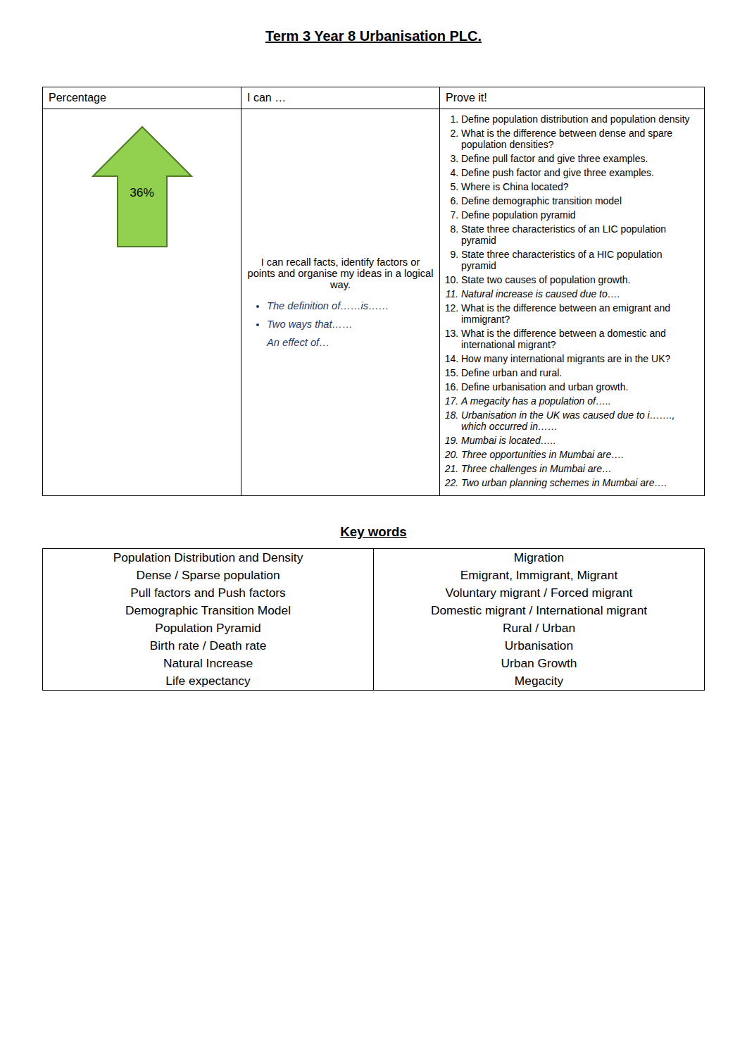Term 3 Year 8 Urbanisation PLC.
| Percentage | I can … | Prove it! |
| --- | --- | --- |
| 36% | I can recall facts, identify factors or points and organise my ideas in a logical way. The definition of……is…… Two ways that…… An effect of… | Define population distribution and population density What is the difference between dense and spare population densities? Define pull factor and give three examples. Define push factor and give three examples. Where is China located? Define demographic transition model Define population pyramid State three characteristics of an LIC population pyramid State three characteristics of a HIC population pyramid State two causes of population growth. Natural increase is caused due to…. What is the difference between an emigrant and immigrant? What is the difference between a domestic and international migrant? How many international migrants are in the UK? Define urban and rural. Define urbanisation and urban growth. A megacity has a population of….. Urbanisation in the UK was caused due to i……., which occurred in…… Mumbai is located….. Three opportunities in Mumbai are…. Three challenges in Mumbai are… Two urban planning schemes in Mumbai are…. |
Key words
| Population Distribution and Density Dense / Sparse population Pull factors and Push factors Demographic Transition Model Population Pyramid Birth rate / Death rate Natural Increase Life expectancy | Migration Emigrant, Immigrant, Migrant Voluntary migrant / Forced migrant Domestic migrant / International migrant Rural / Urban Urbanisation Urban Growth Megacity |